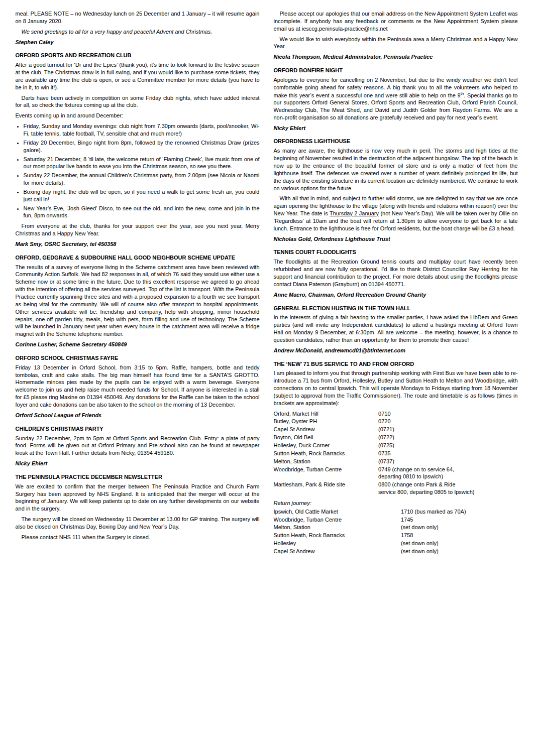meal. PLEASE NOTE – no Wednesday lunch on 25 December and 1 January – it will resume again on 8 January 2020.
We send greetings to all for a very happy and peaceful Advent and Christmas.
Stephen Caley
Orford Sports and Recreation Club
After a good turnout for ‘Dr and the Epics’ (thank you), it’s time to look forward to the festive season at the club. The Christmas draw is in full swing, and if you would like to purchase some tickets, they are available any time the club is open, or see a Committee member for more details (you have to be in it, to win it!).
Darts have been actively in competition on some Friday club nights, which have added interest for all, so check the fixtures coming up at the club.
Events coming up in and around December:
Friday, Sunday and Monday evenings: club night from 7.30pm onwards (darts, pool/snooker, Wi-Fi, table tennis, table football, TV, sensible chat and much more!)
Friday 20 December, Bingo night from 8pm, followed by the renowned Christmas Draw (prizes galore).
Saturday 21 December, 8 ‘til late, the welcome return of ‘Flaming Cheek’, live music from one of our most popular live bands to ease you into the Christmas season, so see you there.
Sunday 22 December, the annual Children’s Christmas party, from 2.00pm (see Nicola or Naomi for more details).
Boxing day night, the club will be open, so if you need a walk to get some fresh air, you could just call in!
New Year’s Eve, ‘Josh Gleed’ Disco, to see out the old, and into the new, come and join in the fun, 8pm onwards.
From everyone at the club, thanks for your support over the year, see you next year, Merry Christmas and a Happy New Year.
Mark Smy, OSRC Secretary, tel 450358
Orford, Gedgrave & Sudbourne Hall Good Neighbour Scheme Update
The results of a survey of everyone living in the Scheme catchment area have been reviewed with Community Action Suffolk. We had 82 responses in all, of which 76 said they would use either use a Scheme now or at some time in the future. Due to this excellent response we agreed to go ahead with the intention of offering all the services surveyed. Top of the list is transport. With the Peninsula Practice currently spanning three sites and with a proposed expansion to a fourth we see transport as being vital for the community. We will of course also offer transport to hospital appointments. Other services available will be: friendship and company, help with shopping, minor household repairs, one-off garden tidy, meals, help with pets, form filling and use of technology. The Scheme will be launched in January next year when every house in the catchment area will receive a fridge magnet with the Scheme telephone number.
Corinne Lusher, Scheme Secretary 450849
Orford School Christmas Fayre
Friday 13 December in Orford School, from 3:15 to 5pm. Raffle, hampers, bottle and teddy tombolas, craft and cake stalls. The big man himself has found time for a SANTA’S GROTTO. Homemade minces pies made by the pupils can be enjoyed with a warm beverage. Everyone welcome to join us and help raise much needed funds for School. If anyone is interested in a stall for £5 please ring Maxine on 01394 450049. Any donations for the Raffle can be taken to the school foyer and cake donations can be also taken to the school on the morning of 13 December.
Orford School League of Friends
Children’s Christmas Party
Sunday 22 December, 2pm to 5pm at Orford Sports and Recreation Club. Entry: a plate of party food. Forms will be given out at Orford Primary and Pre-school also can be found at newspaper kiosk at the Town Hall. Further details from Nicky, 01394 459180.
Nicky Ehlert
The Peninsula Practice December Newsletter
We are excited to confirm that the merger between The Peninsula Practice and Church Farm Surgery has been approved by NHS England. It is anticipated that the merger will occur at the beginning of January. We will keep patients up to date on any further developments on our website and in the surgery.
The surgery will be closed on Wednesday 11 December at 13.00 for GP training. The surgery will also be closed on Christmas Day, Boxing Day and New Year’s Day.
Please contact NHS 111 when the Surgery is closed.
Please accept our apologies that our email address on the New Appointment System Leaflet was incomplete. If anybody has any feedback or comments re the New Appointment System please email us at iesccg.peninsula-practice@nhs.net
We would like to wish everybody within the Peninsula area a Merry Christmas and a Happy New Year.
Nicola Thompson, Medical Administrator, Peninsula Practice
Orford Bonfire Night
Apologies to everyone for cancelling on 2 November, but due to the windy weather we didn’t feel comfortable going ahead for safety reasons. A big thank you to all the volunteers who helped to make this year’s event a successful one and were still able to help on the 9th. Special thanks go to our supporters Orford General Stores, Orford Sports and Recreation Club, Orford Parish Council, Wednesday Club, The Meat Shed, and David and Judith Golder from Raydon Farms. We are a non-profit organisation so all donations are gratefully received and pay for next year’s event.
Nicky Ehlert
Orfordness Lighthouse
As many are aware, the lighthouse is now very much in peril. The storms and high tides at the beginning of November resulted in the destruction of the adjacent bungalow. The top of the beach is now up to the entrance of the beautiful former oil store and is only a matter of feet from the lighthouse itself. The defences we created over a number of years definitely prolonged its life, but the days of the existing structure in its current location are definitely numbered. We continue to work on various options for the future.
With all that in mind, and subject to further wild storms, we are delighted to say that we are once again opening the lighthouse to the village (along with friends and relations within reason!) over the New Year. The date is Thursday 2 January (not New Year’s Day). We will be taken over by Ollie on ‘Regardless’ at 10am and the boat will return at 1.30pm to allow everyone to get back for a late lunch. Entrance to the lighthouse is free for Orford residents, but the boat charge will be £3 a head.
Nicholas Gold, Orfordness Lighthouse Trust
Tennis Court Floodlights
The floodlights at the Recreation Ground tennis courts and multiplay court have recently been refurbished and are now fully operational. I’d like to thank District Councillor Ray Herring for his support and financial contribution to the project. For more details about using the floodlights please contact Diana Paterson (Grayburn) on 01394 450771.
Anne Macro, Chairman, Orford Recreation Ground Charity
General Election Husting in the Town Hall
In the interests of giving a fair hearing to the smaller parties, I have asked the LibDem and Green parties (and will invite any Independent candidates) to attend a hustings meeting at Orford Town Hall on Monday 9 December, at 6:30pm. All are welcome – the meeting, however, is a chance to question candidates, rather than an opportunity for them to promote their cause!
Andrew McDonald, andrewmcd01@btinternet.com
The ‘New’ 71 Bus Service to and from Orford
I am pleased to inform you that through partnership working with First Bus we have been able to re-introduce a 71 bus from Orford, Hollesley, Butley and Sutton Heath to Melton and Woodbridge, with connections on to central Ipswich. This will operate Mondays to Fridays starting from 18 November (subject to approval from the Traffic Commissioner). The route and timetable is as follows (times in brackets are approximate):
| Orford, Market Hill | 0710 |
| Butley, Oyster PH | 0720 |
| Capel St Andrew | (0721) |
| Boyton, Old Bell | (0722) |
| Hollesley, Duck Corner | (0725) |
| Sutton Heath, Rock Barracks | 0735 |
| Melton, Station | (0737) |
| Woodbridge, Turban Centre | 0749 (change on to service 64, departing 0810 to Ipswich) |
| Martlesham, Park & Ride site | 0800 (change onto Park & Ride service 800, departing 0805 to Ipswich) |
Return journey:
| Ipswich, Old Cattle Market | 1710 (bus marked as 70A) |
| Woodbridge, Turban Centre | 1745 |
| Melton, Station | (set down only) |
| Sutton Heath, Rock Barracks | 1758 |
| Hollesley | (set down only) |
| Capel St Andrew | (set down only) |